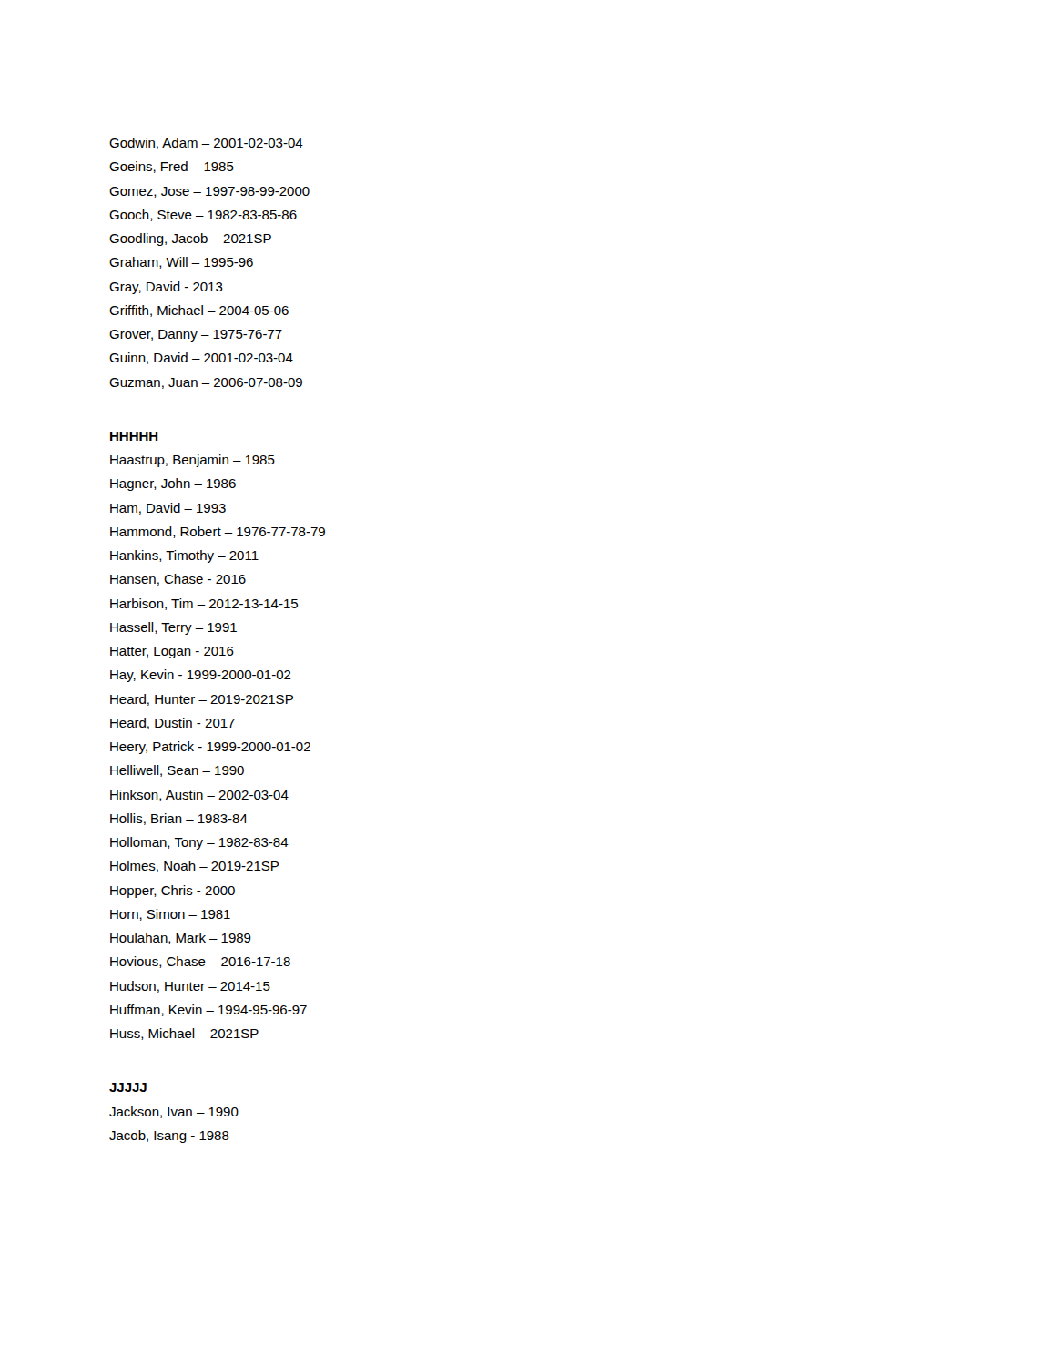Godwin, Adam – 2001-02-03-04
Goeins, Fred – 1985
Gomez, Jose – 1997-98-99-2000
Gooch, Steve – 1982-83-85-86
Goodling, Jacob – 2021SP
Graham, Will – 1995-96
Gray, David - 2013
Griffith, Michael – 2004-05-06
Grover, Danny – 1975-76-77
Guinn, David – 2001-02-03-04
Guzman, Juan – 2006-07-08-09
HHHHH
Haastrup, Benjamin – 1985
Hagner, John – 1986
Ham, David – 1993
Hammond, Robert – 1976-77-78-79
Hankins, Timothy – 2011
Hansen, Chase - 2016
Harbison, Tim – 2012-13-14-15
Hassell, Terry – 1991
Hatter, Logan - 2016
Hay, Kevin - 1999-2000-01-02
Heard, Hunter – 2019-2021SP
Heard, Dustin - 2017
Heery, Patrick - 1999-2000-01-02
Helliwell, Sean – 1990
Hinkson, Austin – 2002-03-04
Hollis, Brian – 1983-84
Holloman, Tony – 1982-83-84
Holmes, Noah – 2019-21SP
Hopper, Chris - 2000
Horn, Simon – 1981
Houlahan, Mark – 1989
Hovious, Chase – 2016-17-18
Hudson, Hunter – 2014-15
Huffman, Kevin – 1994-95-96-97
Huss, Michael – 2021SP
JJJJJ
Jackson, Ivan – 1990
Jacob, Isang - 1988